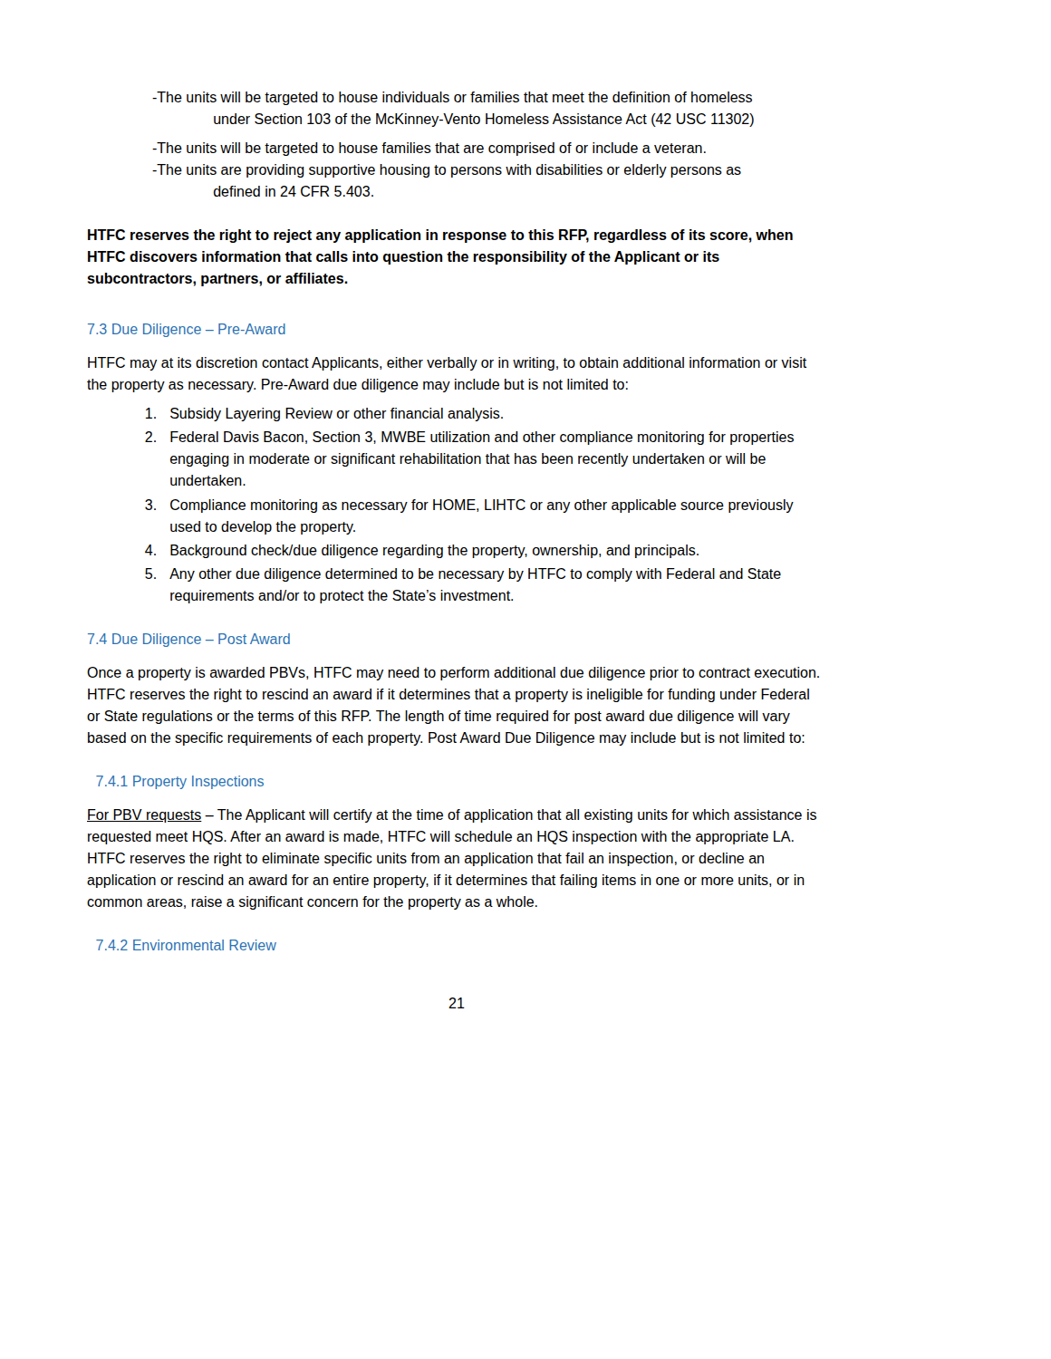-The units will be targeted to house individuals or families that meet the definition of homeless
under Section 103 of the McKinney-Vento Homeless Assistance Act (42 USC 11302)
-The units will be targeted to house families that are comprised of or include a veteran.
-The units are providing supportive housing to persons with disabilities or elderly persons as
defined in 24 CFR 5.403.
HTFC reserves the right to reject any application in response to this RFP, regardless of its score, when HTFC discovers information that calls into question the responsibility of the Applicant or its subcontractors, partners, or affiliates.
7.3 Due Diligence – Pre-Award
HTFC may at its discretion contact Applicants, either verbally or in writing, to obtain additional information or visit the property as necessary. Pre-Award due diligence may include but is not limited to:
Subsidy Layering Review or other financial analysis.
Federal Davis Bacon, Section 3, MWBE utilization and other compliance monitoring for properties engaging in moderate or significant rehabilitation that has been recently undertaken or will be undertaken.
Compliance monitoring as necessary for HOME, LIHTC or any other applicable source previously used to develop the property.
Background check/due diligence regarding the property, ownership, and principals.
Any other due diligence determined to be necessary by HTFC to comply with Federal and State requirements and/or to protect the State’s investment.
7.4 Due Diligence – Post Award
Once a property is awarded PBVs, HTFC may need to perform additional due diligence prior to contract execution. HTFC reserves the right to rescind an award if it determines that a property is ineligible for funding under Federal or State regulations or the terms of this RFP. The length of time required for post award due diligence will vary based on the specific requirements of each property. Post Award Due Diligence may include but is not limited to:
7.4.1 Property Inspections
For PBV requests – The Applicant will certify at the time of application that all existing units for which assistance is requested meet HQS. After an award is made, HTFC will schedule an HQS inspection with the appropriate LA. HTFC reserves the right to eliminate specific units from an application that fail an inspection, or decline an application or rescind an award for an entire property, if it determines that failing items in one or more units, or in common areas, raise a significant concern for the property as a whole.
7.4.2 Environmental Review
21